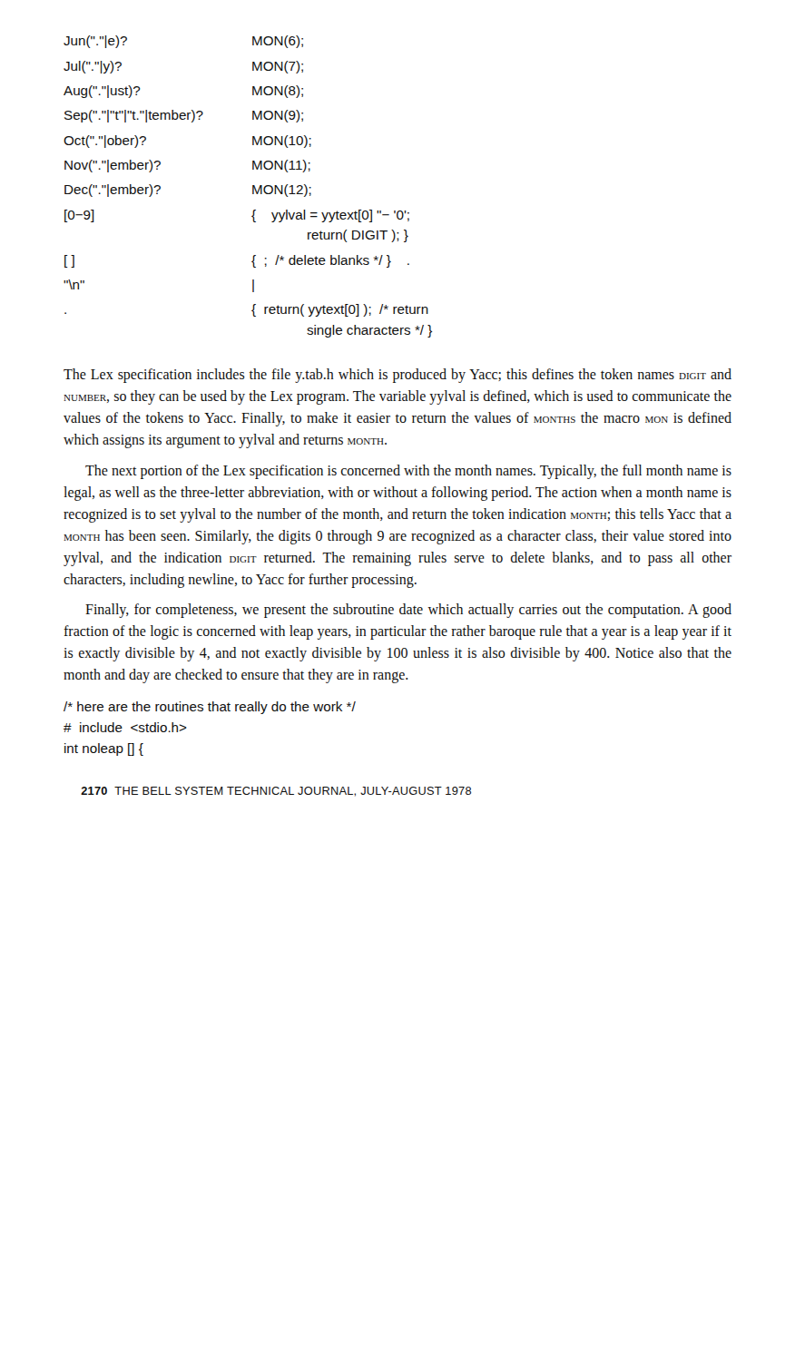| Jun("."/e)? | MON(6); |
| Jul("."/y)? | MON(7); |
| Aug("."/ust)? | MON(8); |
| Sep("."/"t"/"t."/tember)? | MON(9); |
| Oct("."/ober)? | MON(10); |
| Nov("."/ember)? | MON(11); |
| Dec("."/ember)? | MON(12); |
| [0−9] | { yylval = yytext[0] "− '0'; return( DIGIT ); } |
| [ ] | { ; /* delete blanks */ } . |
| "\n" | / |
| . | { return( yytext[0] ); /* return single characters */ } |
The Lex specification includes the file y.tab.h which is produced by Yacc; this defines the token names digit and number, so they can be used by the Lex program. The variable yylval is defined, which is used to communicate the values of the tokens to Yacc. Finally, to make it easier to return the values of months the macro mon is defined which assigns its argument to yylval and returns month.
The next portion of the Lex specification is concerned with the month names. Typically, the full month name is legal, as well as the three-letter abbreviation, with or without a following period. The action when a month name is recognized is to set yylval to the number of the month, and return the token indication month; this tells Yacc that a month has been seen. Similarly, the digits 0 through 9 are recognized as a character class, their value stored into yylval, and the indication digit returned. The remaining rules serve to delete blanks, and to pass all other characters, including newline, to Yacc for further processing.
Finally, for completeness, we present the subroutine date which actually carries out the computation. A good fraction of the logic is concerned with leap years, in particular the rather baroque rule that a year is a leap year if it is exactly divisible by 4, and not exactly divisible by 100 unless it is also divisible by 400. Notice also that the month and day are checked to ensure that they are in range.
/* here are the routines that really do the work */
#  include  <stdio.h>
int noleap [] {
2170 THE BELL SYSTEM TECHNICAL JOURNAL, JULY-AUGUST 1978